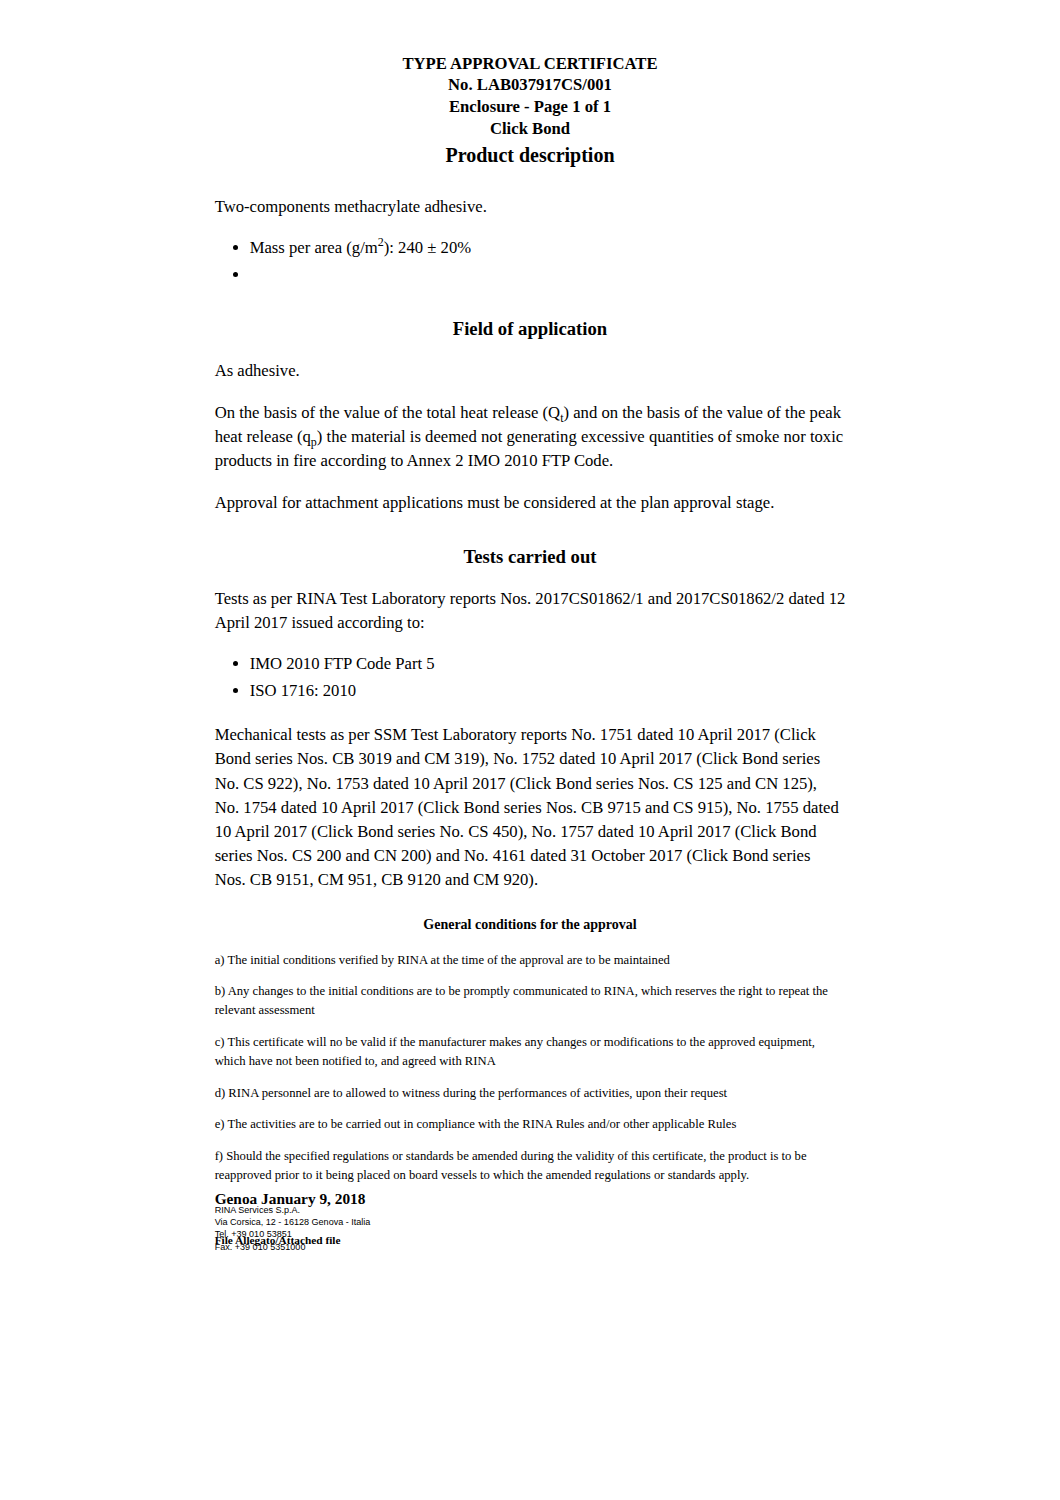TYPE APPROVAL CERTIFICATE No. LAB037917CS/001 Enclosure - Page 1 of 1 Click Bond Product description
Two-components methacrylate adhesive.
Mass per area (g/m2): 240 ± 20%
Field of application
As adhesive.
On the basis of the value of the total heat release (Qt) and on the basis of the value of the peak heat release (qp) the material is deemed not generating excessive quantities of smoke nor toxic products in fire according to Annex 2 IMO 2010 FTP Code.
Approval for attachment applications must be considered at the plan approval stage.
Tests carried out
Tests as per RINA Test Laboratory reports Nos. 2017CS01862/1 and 2017CS01862/2 dated 12 April 2017 issued according to:
IMO 2010 FTP Code Part 5
ISO 1716: 2010
Mechanical tests as per SSM Test Laboratory reports No. 1751 dated 10 April 2017 (Click Bond series Nos. CB 3019 and CM 319), No. 1752 dated 10 April 2017 (Click Bond series No. CS 922), No. 1753 dated 10 April 2017 (Click Bond series Nos. CS 125 and CN 125), No. 1754 dated 10 April 2017 (Click Bond series Nos. CB 9715 and CS 915), No. 1755 dated 10 April 2017 (Click Bond series No. CS 450), No. 1757 dated 10 April 2017 (Click Bond series Nos. CS 200 and CN 200) and No. 4161 dated 31 October 2017 (Click Bond series Nos. CB 9151, CM 951, CB 9120 and CM 920).
General conditions for the approval
a) The initial conditions verified by RINA at the time of the approval are to be maintained
b) Any changes to the initial conditions are to be promptly communicated to RINA, which reserves the right to repeat the relevant assessment
c) This certificate will no be valid if the manufacturer makes any changes or modifications to the approved equipment, which have not been notified to, and agreed with RINA
d) RINA personnel are to allowed to witness during the performances of activities, upon their request
e) The activities are to be carried out in compliance with the RINA Rules and/or other applicable Rules
f) Should the specified regulations or standards be amended during the validity of this certificate, the product is to be reapproved prior to it being placed on board vessels to which the amended regulations or standards apply.
Genoa January 9, 2018
File Allegato/Attached file
RINA Services S.p.A.
Via Corsica, 12 - 16128 Genova - Italia
Tel. +39 010 53851
Fax. +39 010 5351000